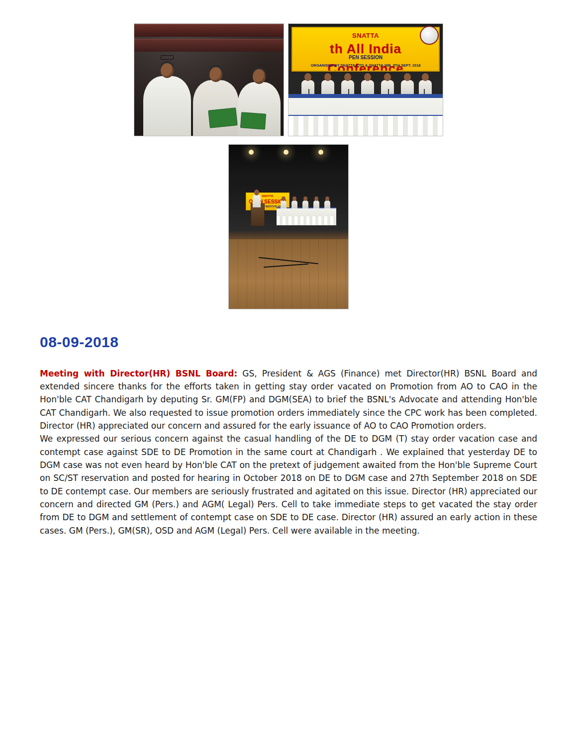SNATTA
th All India Conference
PEN SESSION
ORGANISED BY SNATTA-CTD & SNATTA-WB, 8TH SEPT. 2018
SNATTA
OPEN SESSION
UNIVERSITY INSTITUTE HALL
08-09-2018
Meeting with Director(HR) BSNL Board: GS, President & AGS (Finance) met Director(HR) BSNL Board and extended sincere thanks for the efforts taken in getting stay order vacated on Promotion from AO to CAO in the Hon'ble CAT Chandigarh by deputing Sr. GM(FP) and DGM(SEA) to brief the BSNL's Advocate and attending Hon'ble CAT Chandigarh. We also requested to issue promotion orders immediately since the CPC work has been completed. Director (HR) appreciated our concern and assured for the early issuance of AO to CAO Promotion orders.
We expressed our serious concern against the casual handling of the DE to DGM (T) stay order vacation case and contempt case against SDE to DE Promotion in the same court at Chandigarh . We explained that yesterday DE to DGM case was not even heard by Hon'ble CAT on the pretext of judgement awaited from the Hon'ble Supreme Court on SC/ST reservation and posted for hearing in October 2018 on DE to DGM case and 27th September 2018 on SDE to DE contempt case. Our members are seriously frustrated and agitated on this issue. Director (HR) appreciated our concern and directed GM (Pers.) and AGM( Legal) Pers. Cell to take immediate steps to get vacated the stay order from DE to DGM and settlement of contempt case on SDE to DE case. Director (HR) assured an early action in these cases. GM (Pers.), GM(SR), OSD and AGM (Legal) Pers. Cell were available in the meeting.